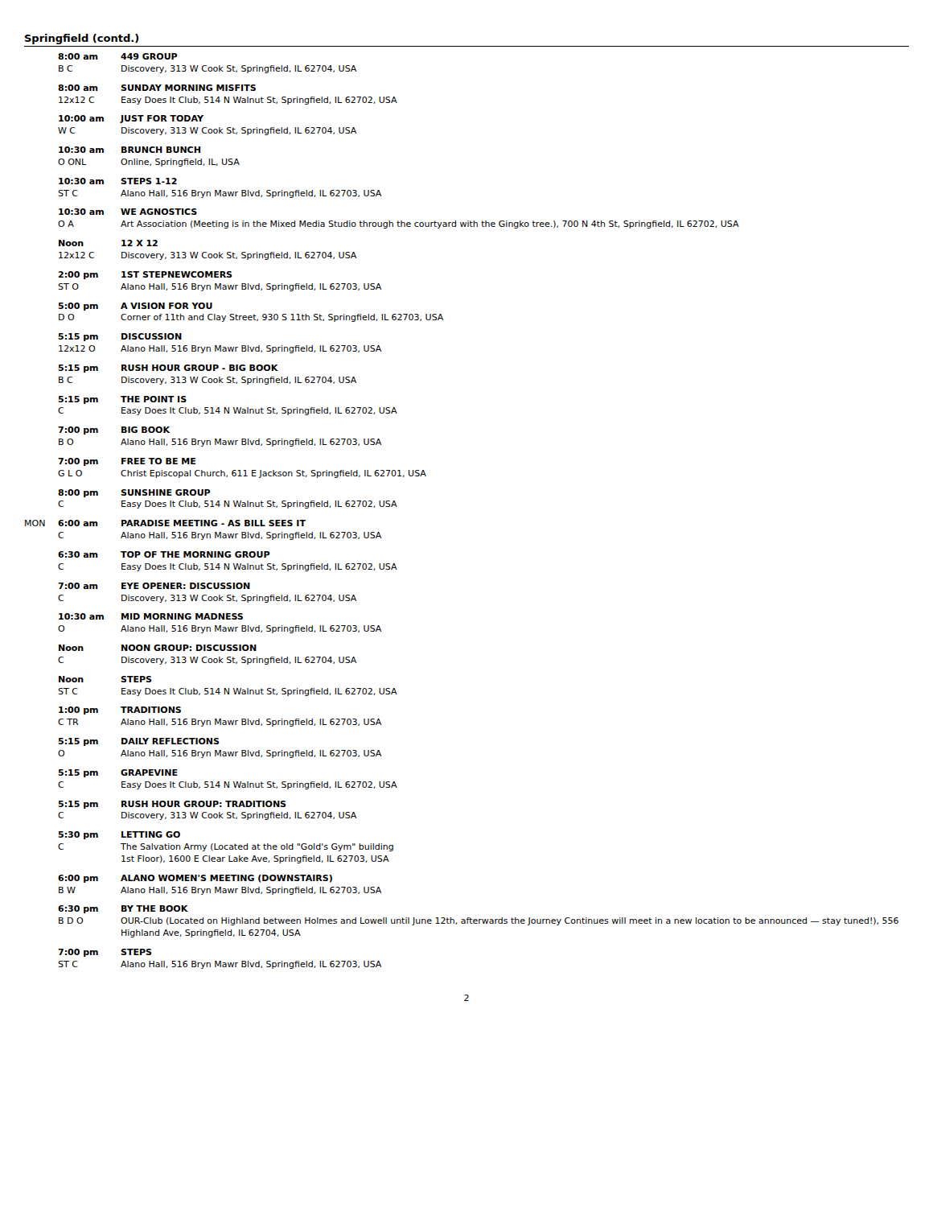Springfield (contd.)
| | 8:00 am B C | 449 GROUP Discovery, 313 W Cook St, Springfield, IL 62704, USA |
| | 8:00 am 12x12 C | SUNDAY MORNING MISFITS Easy Does It Club, 514 N Walnut St, Springfield, IL 62702, USA |
| | 10:00 am W C | JUST FOR TODAY Discovery, 313 W Cook St, Springfield, IL 62704, USA |
| | 10:30 am O ONL | BRUNCH BUNCH Online, Springfield, IL, USA |
| | 10:30 am ST C | STEPS 1-12 Alano Hall, 516 Bryn Mawr Blvd, Springfield, IL 62703, USA |
| | 10:30 am O A | WE AGNOSTICS Art Association (Meeting is in the Mixed Media Studio through the courtyard with the Gingko tree.), 700 N 4th St, Springfield, IL 62702, USA |
| | Noon 12x12 C | 12 X 12 Discovery, 313 W Cook St, Springfield, IL 62704, USA |
| | 2:00 pm ST O | 1ST STEPNEWCOMERS Alano Hall, 516 Bryn Mawr Blvd, Springfield, IL 62703, USA |
| | 5:00 pm D O | A VISION FOR YOU Corner of 11th and Clay Street, 930 S 11th St, Springfield, IL 62703, USA |
| | 5:15 pm 12x12 O | DISCUSSION Alano Hall, 516 Bryn Mawr Blvd, Springfield, IL 62703, USA |
| | 5:15 pm B C | RUSH HOUR GROUP - BIG BOOK Discovery, 313 W Cook St, Springfield, IL 62704, USA |
| | 5:15 pm C | THE POINT IS Easy Does It Club, 514 N Walnut St, Springfield, IL 62702, USA |
| | 7:00 pm B O | BIG BOOK Alano Hall, 516 Bryn Mawr Blvd, Springfield, IL 62703, USA |
| | 7:00 pm G L O | FREE TO BE ME Christ Episcopal Church, 611 E Jackson St, Springfield, IL 62701, USA |
| | 8:00 pm C | SUNSHINE GROUP Easy Does It Club, 514 N Walnut St, Springfield, IL 62702, USA |
| MON | 6:00 am C | PARADISE MEETING - AS BILL SEES IT Alano Hall, 516 Bryn Mawr Blvd, Springfield, IL 62703, USA |
| | 6:30 am C | TOP OF THE MORNING GROUP Easy Does It Club, 514 N Walnut St, Springfield, IL 62702, USA |
| | 7:00 am C | EYE OPENER: DISCUSSION Discovery, 313 W Cook St, Springfield, IL 62704, USA |
| | 10:30 am O | MID MORNING MADNESS Alano Hall, 516 Bryn Mawr Blvd, Springfield, IL 62703, USA |
| | Noon C | NOON GROUP: DISCUSSION Discovery, 313 W Cook St, Springfield, IL 62704, USA |
| | Noon ST C | STEPS Easy Does It Club, 514 N Walnut St, Springfield, IL 62702, USA |
| | 1:00 pm C TR | TRADITIONS Alano Hall, 516 Bryn Mawr Blvd, Springfield, IL 62703, USA |
| | 5:15 pm O | DAILY REFLECTIONS Alano Hall, 516 Bryn Mawr Blvd, Springfield, IL 62703, USA |
| | 5:15 pm C | GRAPEVINE Easy Does It Club, 514 N Walnut St, Springfield, IL 62702, USA |
| | 5:15 pm C | RUSH HOUR GROUP: TRADITIONS Discovery, 313 W Cook St, Springfield, IL 62704, USA |
| | 5:30 pm C | LETTING GO The Salvation Army (Located at the old "Gold's Gym" building 1st Floor), 1600 E Clear Lake Ave, Springfield, IL 62703, USA |
| | 6:00 pm B W | ALANO WOMEN'S MEETING (DOWNSTAIRS) Alano Hall, 516 Bryn Mawr Blvd, Springfield, IL 62703, USA |
| | 6:30 pm B D O | BY THE BOOK OUR-Club (Located on Highland between Holmes and Lowell until June 12th, afterwards the Journey Continues will meet in a new location to be announced — stay tuned!), 556 Highland Ave, Springfield, IL 62704, USA |
| | 7:00 pm ST C | STEPS Alano Hall, 516 Bryn Mawr Blvd, Springfield, IL 62703, USA |
2